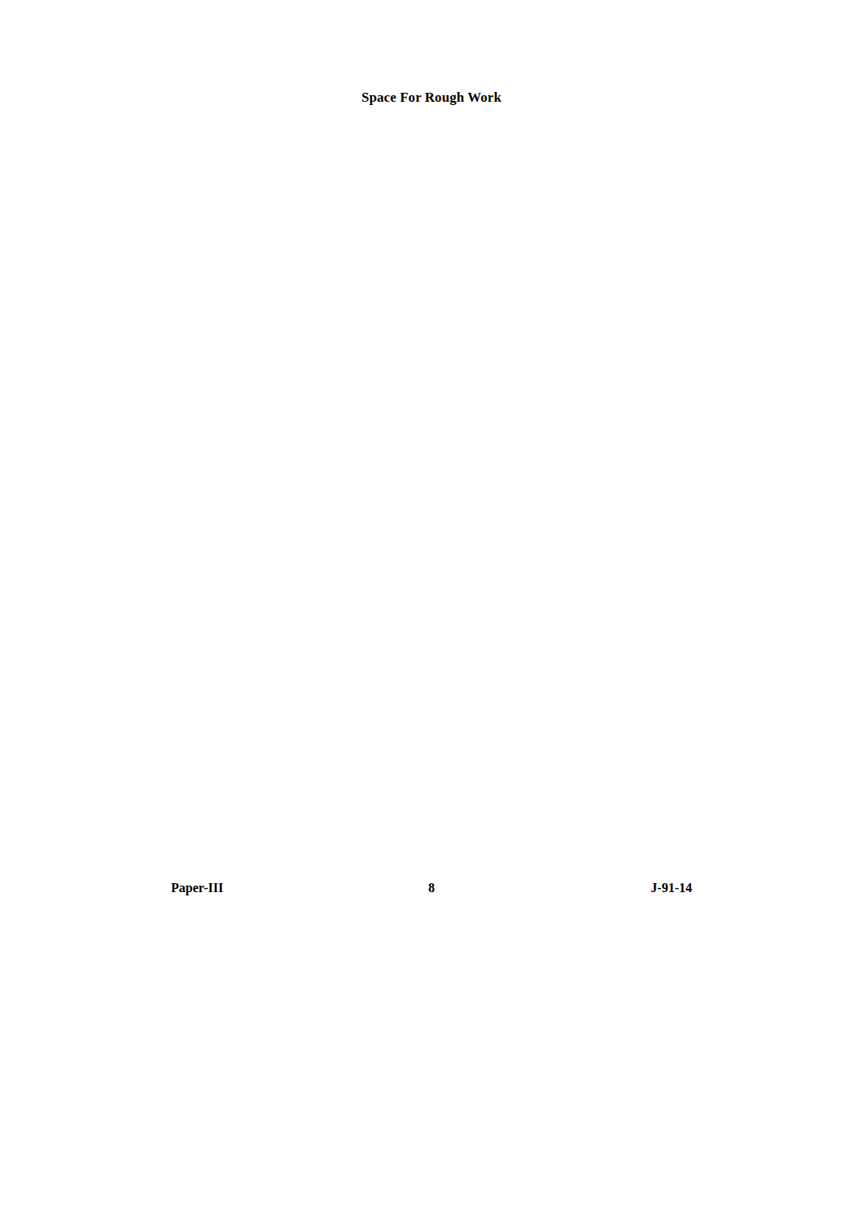Space For Rough Work
Paper-III 8 J-91-14